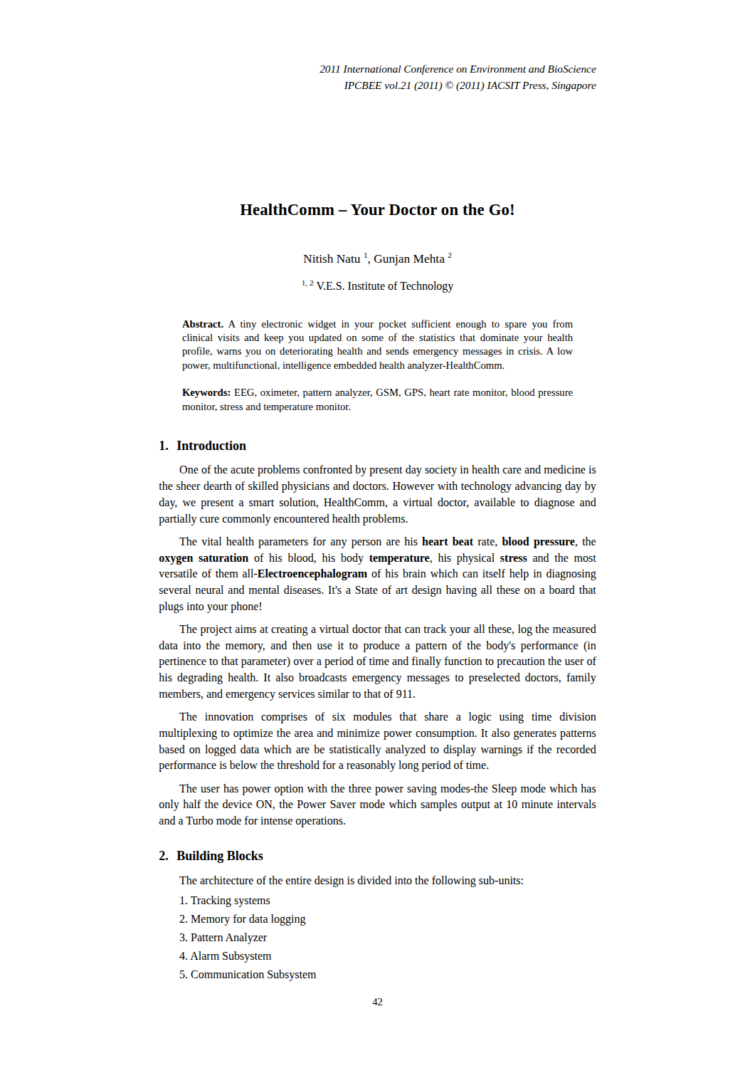2011 International Conference on Environment and BioScience
IPCBEE vol.21 (2011) © (2011) IACSIT Press, Singapore
HealthComm – Your Doctor on the Go!
Nitish Natu 1, Gunjan Mehta 2
1, 2 V.E.S. Institute of Technology
Abstract. A tiny electronic widget in your pocket sufficient enough to spare you from clinical visits and keep you updated on some of the statistics that dominate your health profile, warns you on deteriorating health and sends emergency messages in crisis. A low power, multifunctional, intelligence embedded health analyzer-HealthComm.
Keywords: EEG, oximeter, pattern analyzer, GSM, GPS, heart rate monitor, blood pressure monitor, stress and temperature monitor.
1. Introduction
One of the acute problems confronted by present day society in health care and medicine is the sheer dearth of skilled physicians and doctors. However with technology advancing day by day, we present a smart solution, HealthComm, a virtual doctor, available to diagnose and partially cure commonly encountered health problems.
The vital health parameters for any person are his heart beat rate, blood pressure, the oxygen saturation of his blood, his body temperature, his physical stress and the most versatile of them all-Electroencephalogram of his brain which can itself help in diagnosing several neural and mental diseases. It's a State of art design having all these on a board that plugs into your phone!
The project aims at creating a virtual doctor that can track your all these, log the measured data into the memory, and then use it to produce a pattern of the body's performance (in pertinence to that parameter) over a period of time and finally function to precaution the user of his degrading health. It also broadcasts emergency messages to preselected doctors, family members, and emergency services similar to that of 911.
The innovation comprises of six modules that share a logic using time division multiplexing to optimize the area and minimize power consumption. It also generates patterns based on logged data which are be statistically analyzed to display warnings if the recorded performance is below the threshold for a reasonably long period of time.
The user has power option with the three power saving modes-the Sleep mode which has only half the device ON, the Power Saver mode which samples output at 10 minute intervals and a Turbo mode for intense operations.
2. Building Blocks
The architecture of the entire design is divided into the following sub-units:
1. Tracking systems
2. Memory for data logging
3. Pattern Analyzer
4. Alarm Subsystem
5. Communication Subsystem
42